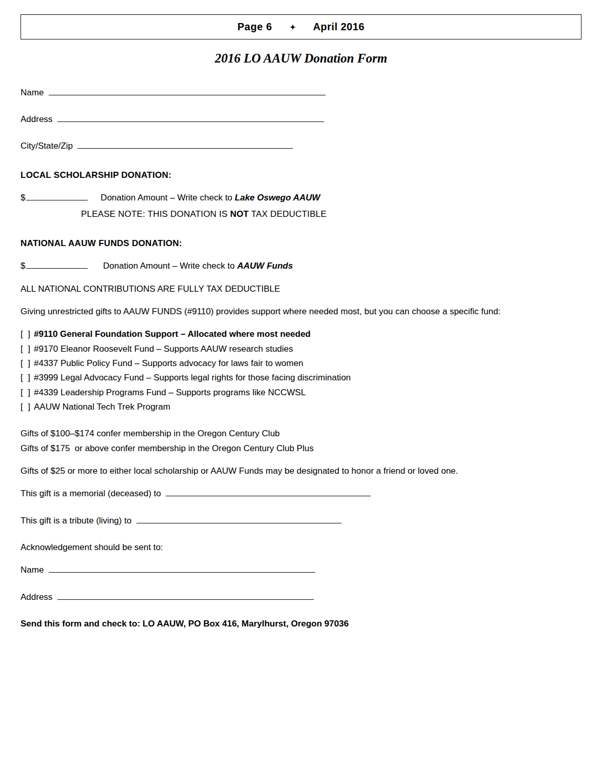Page 6 ✦ April 2016
2016 LO AAUW Donation Form
Name
Address
City/State/Zip
LOCAL SCHOLARSHIP DONATION:
$ Donation Amount – Write check to Lake Oswego AAUW
PLEASE NOTE: THIS DONATION IS NOT TAX DEDUCTIBLE
NATIONAL AAUW FUNDS DONATION:
$ Donation Amount – Write check to AAUW Funds
ALL NATIONAL CONTRIBUTIONS ARE FULLY TAX DEDUCTIBLE
Giving unrestricted gifts to AAUW FUNDS (#9110) provides support where needed most, but you can choose a specific fund:
[ ]#9110 General Foundation Support – Allocated where most needed
[ ]#9170 Eleanor Roosevelt Fund – Supports AAUW research studies
[ ]#4337 Public Policy Fund – Supports advocacy for laws fair to women
[ ]#3999 Legal Advocacy Fund – Supports legal rights for those facing discrimination
[ ]#4339 Leadership Programs Fund – Supports programs like NCCWSL
[ ] AAUW National Tech Trek Program
Gifts of $100–$174 confer membership in the Oregon Century Club
Gifts of $175 or above confer membership in the Oregon Century Club Plus
Gifts of $25 or more to either local scholarship or AAUW Funds may be designated to honor a friend or loved one.
This gift is a memorial (deceased) to
This gift is a tribute (living) to
Acknowledgement should be sent to:
Name
Address
Send this form and check to: LO AAUW, PO Box 416, Marylhurst, Oregon 97036